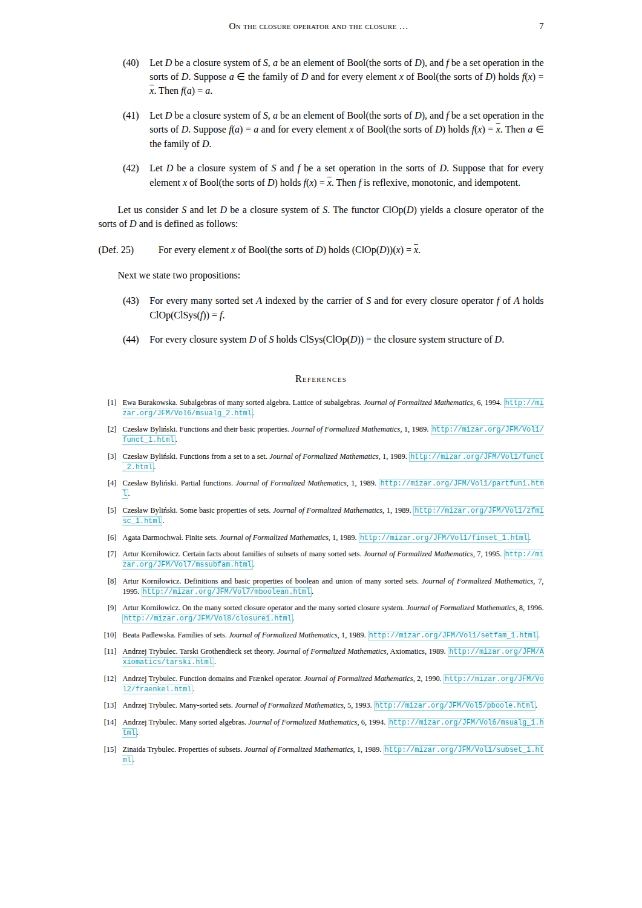On the closure operator and the closure … 7
(40) Let D be a closure system of S, a be an element of Bool(the sorts of D), and f be a set operation in the sorts of D. Suppose a ∈ the family of D and for every element x of Bool(the sorts of D) holds f(x) = x. Then f(a) = a.
(41) Let D be a closure system of S, a be an element of Bool(the sorts of D), and f be a set operation in the sorts of D. Suppose f(a) = a and for every element x of Bool(the sorts of D) holds f(x) = x. Then a ∈ the family of D.
(42) Let D be a closure system of S and f be a set operation in the sorts of D. Suppose that for every element x of Bool(the sorts of D) holds f(x) = x. Then f is reflexive, monotonic, and idempotent.
Let us consider S and let D be a closure system of S. The functor ClOp(D) yields a closure operator of the sorts of D and is defined as follows:
(Def. 25) For every element x of Bool(the sorts of D) holds (ClOp(D))(x) = x.
Next we state two propositions:
(43) For every many sorted set A indexed by the carrier of S and for every closure operator f of A holds ClOp(ClSys(f)) = f.
(44) For every closure system D of S holds ClSys(ClOp(D)) = the closure system structure of D.
References
[1] Ewa Burakowska. Subalgebras of many sorted algebra. Lattice of subalgebras. Journal of Formalized Mathematics, 6, 1994. http://mizar.org/JFM/Vol6/msualg_2.html.
[2] Czesław Byliński. Functions and their basic properties. Journal of Formalized Mathematics, 1, 1989. http://mizar.org/JFM/Vol1/funct_1.html.
[3] Czesław Byliński. Functions from a set to a set. Journal of Formalized Mathematics, 1, 1989. http://mizar.org/JFM/Vol1/funct_2.html.
[4] Czesław Byliński. Partial functions. Journal of Formalized Mathematics, 1, 1989. http://mizar.org/JFM/Vol1/partfun1.html.
[5] Czesław Byliński. Some basic properties of sets. Journal of Formalized Mathematics, 1, 1989. http://mizar.org/JFM/Vol1/zfmisc_1.html.
[6] Agata Darmochwał. Finite sets. Journal of Formalized Mathematics, 1, 1989. http://mizar.org/JFM/Vol1/finset_1.html.
[7] Artur Korniłowicz. Certain facts about families of subsets of many sorted sets. Journal of Formalized Mathematics, 7, 1995. http://mizar.org/JFM/Vol7/mssubfam.html.
[8] Artur Korniłowicz. Definitions and basic properties of boolean and union of many sorted sets. Journal of Formalized Mathematics, 7, 1995. http://mizar.org/JFM/Vol7/mboolean.html.
[9] Artur Korniłowicz. On the many sorted closure operator and the many sorted closure system. Journal of Formalized Mathematics, 8, 1996. http://mizar.org/JFM/Vol8/closure1.html.
[10] Beata Padlewska. Families of sets. Journal of Formalized Mathematics, 1, 1989. http://mizar.org/JFM/Vol1/setfam_1.html.
[11] Andrzej Trybulec. Tarski Grothendieck set theory. Journal of Formalized Mathematics, Axiomatics, 1989. http://mizar.org/JFM/Axiomatics/tarski.html.
[12] Andrzej Trybulec. Function domains and Frænkel operator. Journal of Formalized Mathematics, 2, 1990. http://mizar.org/JFM/Vol2/fraenkel.html.
[13] Andrzej Trybulec. Many-sorted sets. Journal of Formalized Mathematics, 5, 1993. http://mizar.org/JFM/Vol5/pboole.html.
[14] Andrzej Trybulec. Many sorted algebras. Journal of Formalized Mathematics, 6, 1994. http://mizar.org/JFM/Vol6/msualg_1.html.
[15] Zinaida Trybulec. Properties of subsets. Journal of Formalized Mathematics, 1, 1989. http://mizar.org/JFM/Vol1/subset_1.html.